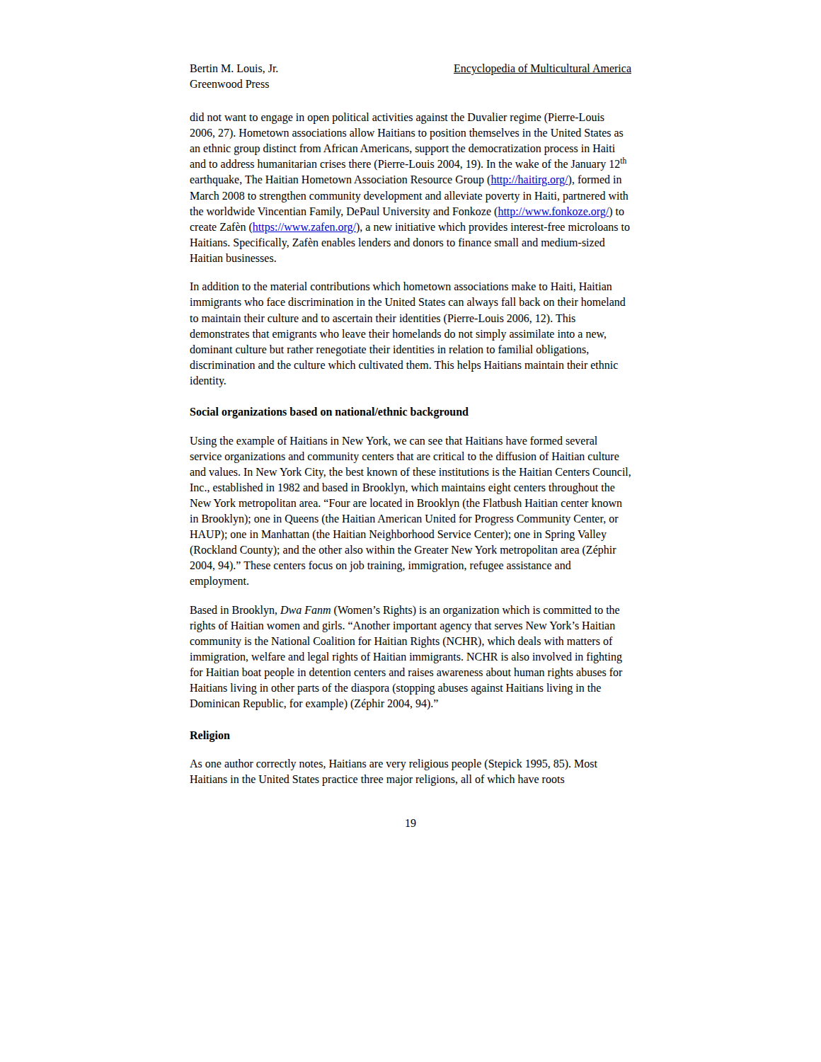Bertin M. Louis, Jr.
Greenwood Press
Encyclopedia of Multicultural America
did not want to engage in open political activities against the Duvalier regime (Pierre-Louis 2006, 27). Hometown associations allow Haitians to position themselves in the United States as an ethnic group distinct from African Americans, support the democratization process in Haiti and to address humanitarian crises there (Pierre-Louis 2004, 19). In the wake of the January 12th earthquake, The Haitian Hometown Association Resource Group (http://haitirg.org/), formed in March 2008 to strengthen community development and alleviate poverty in Haiti, partnered with the worldwide Vincentian Family, DePaul University and Fonkoze (http://www.fonkoze.org/) to create Zafèn (https://www.zafen.org/), a new initiative which provides interest-free microloans to Haitians. Specifically, Zafèn enables lenders and donors to finance small and medium-sized Haitian businesses.
In addition to the material contributions which hometown associations make to Haiti, Haitian immigrants who face discrimination in the United States can always fall back on their homeland to maintain their culture and to ascertain their identities (Pierre-Louis 2006, 12). This demonstrates that emigrants who leave their homelands do not simply assimilate into a new, dominant culture but rather renegotiate their identities in relation to familial obligations, discrimination and the culture which cultivated them. This helps Haitians maintain their ethnic identity.
Social organizations based on national/ethnic background
Using the example of Haitians in New York, we can see that Haitians have formed several service organizations and community centers that are critical to the diffusion of Haitian culture and values. In New York City, the best known of these institutions is the Haitian Centers Council, Inc., established in 1982 and based in Brooklyn, which maintains eight centers throughout the New York metropolitan area. “Four are located in Brooklyn (the Flatbush Haitian center known in Brooklyn); one in Queens (the Haitian American United for Progress Community Center, or HAUP); one in Manhattan (the Haitian Neighborhood Service Center); one in Spring Valley (Rockland County); and the other also within the Greater New York metropolitan area (Zéphir 2004, 94).” These centers focus on job training, immigration, refugee assistance and employment.
Based in Brooklyn, Dwa Fanm (Women’s Rights) is an organization which is committed to the rights of Haitian women and girls. “Another important agency that serves New York’s Haitian community is the National Coalition for Haitian Rights (NCHR), which deals with matters of immigration, welfare and legal rights of Haitian immigrants. NCHR is also involved in fighting for Haitian boat people in detention centers and raises awareness about human rights abuses for Haitians living in other parts of the diaspora (stopping abuses against Haitians living in the Dominican Republic, for example) (Zéphir 2004, 94).”
Religion
As one author correctly notes, Haitians are very religious people (Stepick 1995, 85). Most Haitians in the United States practice three major religions, all of which have roots
19